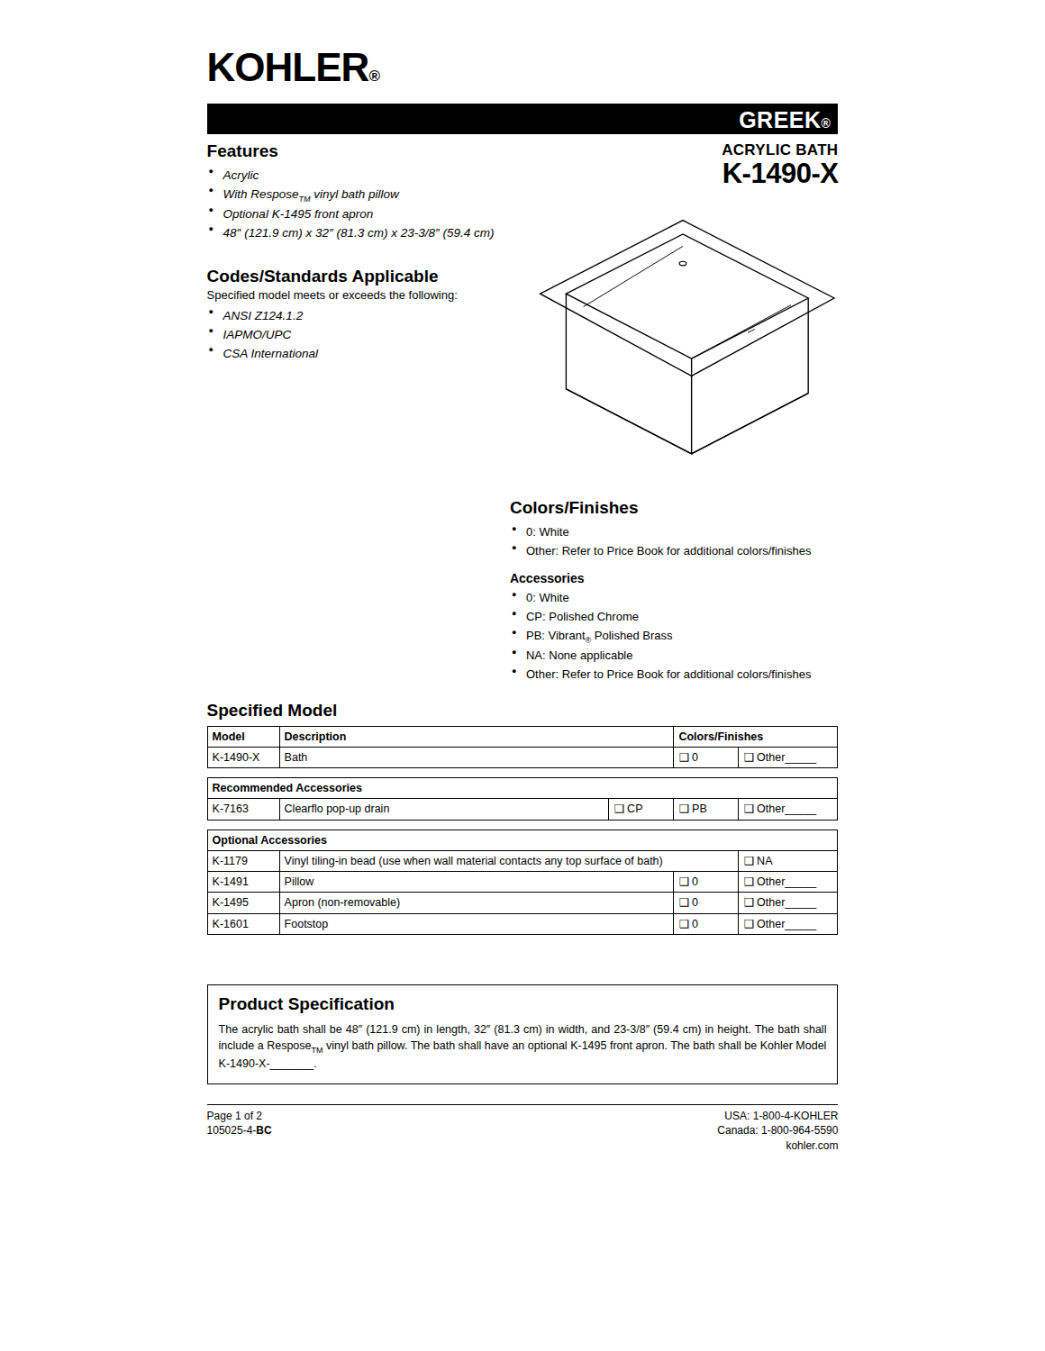KOHLER®
GREEK®
Features
Acrylic
With ResposeTM vinyl bath pillow
Optional K-1495 front apron
48″ (121.9 cm) x 32″ (81.3 cm) x 23-3/8″ (59.4 cm)
ACRYLIC BATH
K-1490-X
Codes/Standards Applicable
Specified model meets or exceeds the following:
ANSI Z124.1.2
IAPMO/UPC
CSA International
Colors/Finishes
0: White
Other: Refer to Price Book for additional colors/finishes
Accessories
0: White
CP: Polished Chrome
PB: Vibrant® Polished Brass
NA: None applicable
Other: Refer to Price Book for additional colors/finishes
Specified Model
| Model | Description | Colors/Finishes |
| --- | --- | --- |
| K-1490-X | Bath | ❑ 0 | ❑ Other_____ |
| Recommended Accessories |
| K-7163 | Clearflo pop-up drain | ❑ CP | ❑ PB | ❑ Other_____ |
| Optional Accessories |
| K-1179 | Vinyl tiling-in bead (use when wall material contacts any top surface of bath) | ❑ NA |
| K-1491 | Pillow | ❑ 0 | ❑ Other_____ |
| K-1495 | Apron (non-removable) | ❑ 0 | ❑ Other_____ |
| K-1601 | Footstop | ❑ 0 | ❑ Other_____ |
Product Specification
The acrylic bath shall be 48″ (121.9 cm) in length, 32″ (81.3 cm) in width, and 23-3/8″ (59.4 cm) in height. The bath shall include a ResposeTM vinyl bath pillow. The bath shall have an optional K-1495 front apron. The bath shall be Kohler Model K-1490-X-_______.
Page 1 of 2
105025-4-BC
USA: 1-800-4-KOHLER
Canada: 1-800-964-5590
kohler.com